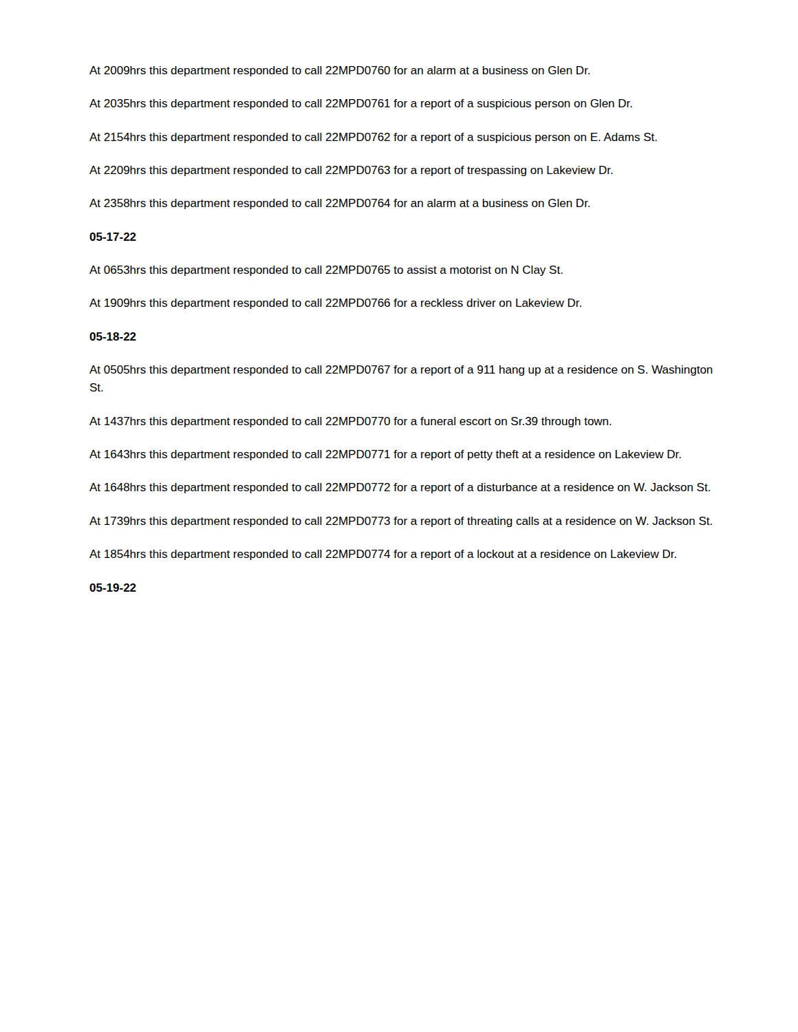At 2009hrs this department responded to call 22MPD0760 for an alarm at a business on Glen Dr.
At 2035hrs this department responded to call 22MPD0761 for a report of a suspicious person on Glen Dr.
At 2154hrs this department responded to call 22MPD0762 for a report of a suspicious person on E. Adams St.
At 2209hrs this department responded to call 22MPD0763 for a report of trespassing on Lakeview Dr.
At 2358hrs this department responded to call 22MPD0764 for an alarm at a business on Glen Dr.
05-17-22
At 0653hrs this department responded to call 22MPD0765 to assist a motorist on N Clay St.
At 1909hrs this department responded to call 22MPD0766 for a reckless driver on Lakeview Dr.
05-18-22
At 0505hrs this department responded to call 22MPD0767 for a report of a 911 hang up at a residence on S. Washington St.
At 1437hrs this department responded to call 22MPD0770 for a funeral escort on Sr.39 through town.
At 1643hrs this department responded to call 22MPD0771 for a report of petty theft at a residence on Lakeview Dr.
At 1648hrs this department responded to call 22MPD0772 for a report of a disturbance at a residence on W. Jackson St.
At 1739hrs this department responded to call 22MPD0773 for a report of threating calls at a residence on W. Jackson St.
At 1854hrs this department responded to call 22MPD0774 for a report of a lockout at a residence on Lakeview Dr.
05-19-22